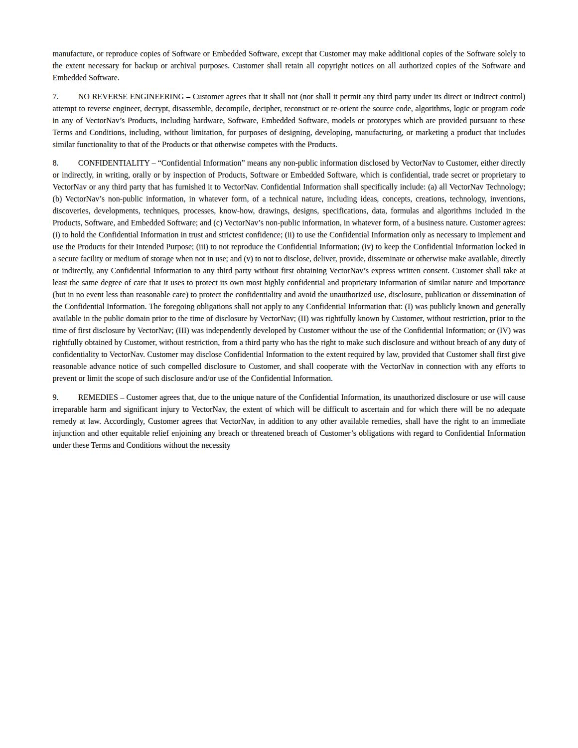manufacture, or reproduce copies of Software or Embedded Software, except that Customer may make additional copies of the Software solely to the extent necessary for backup or archival purposes. Customer shall retain all copyright notices on all authorized copies of the Software and Embedded Software.
7. NO REVERSE ENGINEERING – Customer agrees that it shall not (nor shall it permit any third party under its direct or indirect control) attempt to reverse engineer, decrypt, disassemble, decompile, decipher, reconstruct or re-orient the source code, algorithms, logic or program code in any of VectorNav’s Products, including hardware, Software, Embedded Software, models or prototypes which are provided pursuant to these Terms and Conditions, including, without limitation, for purposes of designing, developing, manufacturing, or marketing a product that includes similar functionality to that of the Products or that otherwise competes with the Products.
8. CONFIDENTIALITY – “Confidential Information” means any non-public information disclosed by VectorNav to Customer, either directly or indirectly, in writing, orally or by inspection of Products, Software or Embedded Software, which is confidential, trade secret or proprietary to VectorNav or any third party that has furnished it to VectorNav. Confidential Information shall specifically include: (a) all VectorNav Technology; (b) VectorNav’s non-public information, in whatever form, of a technical nature, including ideas, concepts, creations, technology, inventions, discoveries, developments, techniques, processes, know-how, drawings, designs, specifications, data, formulas and algorithms included in the Products, Software, and Embedded Software; and (c) VectorNav’s non-public information, in whatever form, of a business nature. Customer agrees: (i) to hold the Confidential Information in trust and strictest confidence; (ii) to use the Confidential Information only as necessary to implement and use the Products for their Intended Purpose; (iii) to not reproduce the Confidential Information; (iv) to keep the Confidential Information locked in a secure facility or medium of storage when not in use; and (v) to not to disclose, deliver, provide, disseminate or otherwise make available, directly or indirectly, any Confidential Information to any third party without first obtaining VectorNav’s express written consent. Customer shall take at least the same degree of care that it uses to protect its own most highly confidential and proprietary information of similar nature and importance (but in no event less than reasonable care) to protect the confidentiality and avoid the unauthorized use, disclosure, publication or dissemination of the Confidential Information. The foregoing obligations shall not apply to any Confidential Information that: (I) was publicly known and generally available in the public domain prior to the time of disclosure by VectorNav; (II) was rightfully known by Customer, without restriction, prior to the time of first disclosure by VectorNav; (III) was independently developed by Customer without the use of the Confidential Information; or (IV) was rightfully obtained by Customer, without restriction, from a third party who has the right to make such disclosure and without breach of any duty of confidentiality to VectorNav. Customer may disclose Confidential Information to the extent required by law, provided that Customer shall first give reasonable advance notice of such compelled disclosure to Customer, and shall cooperate with the VectorNav in connection with any efforts to prevent or limit the scope of such disclosure and/or use of the Confidential Information.
9. REMEDIES – Customer agrees that, due to the unique nature of the Confidential Information, its unauthorized disclosure or use will cause irreparable harm and significant injury to VectorNav, the extent of which will be difficult to ascertain and for which there will be no adequate remedy at law. Accordingly, Customer agrees that VectorNav, in addition to any other available remedies, shall have the right to an immediate injunction and other equitable relief enjoining any breach or threatened breach of Customer’s obligations with regard to Confidential Information under these Terms and Conditions without the necessity